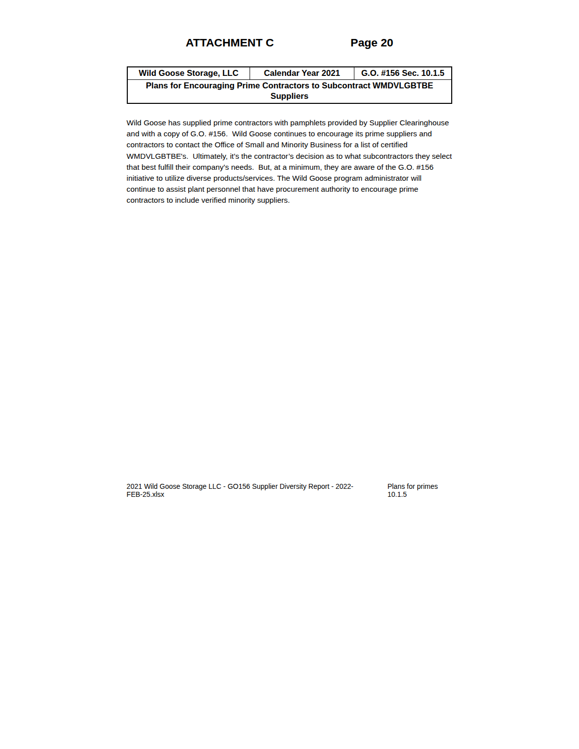ATTACHMENT C Page 20
| Wild Goose Storage, LLC | Calendar Year 2021 | G.O. #156 Sec. 10.1.5 |
| Plans for Encouraging Prime Contractors to Subcontract WMDVLGBTBE Suppliers |
Wild Goose has supplied prime contractors with pamphlets provided by Supplier Clearinghouse and with a copy of G.O. #156. Wild Goose continues to encourage its prime suppliers and contractors to contact the Office of Small and Minority Business for a list of certified WMDVLGBTBE's. Ultimately, it’s the contractor’s decision as to what subcontractors they select that best fulfill their company’s needs. But, at a minimum, they are aware of the G.O. #156 initiative to utilize diverse products/services. The Wild Goose program administrator will continue to assist plant personnel that have procurement authority to encourage prime contractors to include verified minority suppliers.
2021 Wild Goose Storage LLC - GO156 Supplier Diversity Report - 2022-FEB-25.xlsx Plans for primes 10.1.5